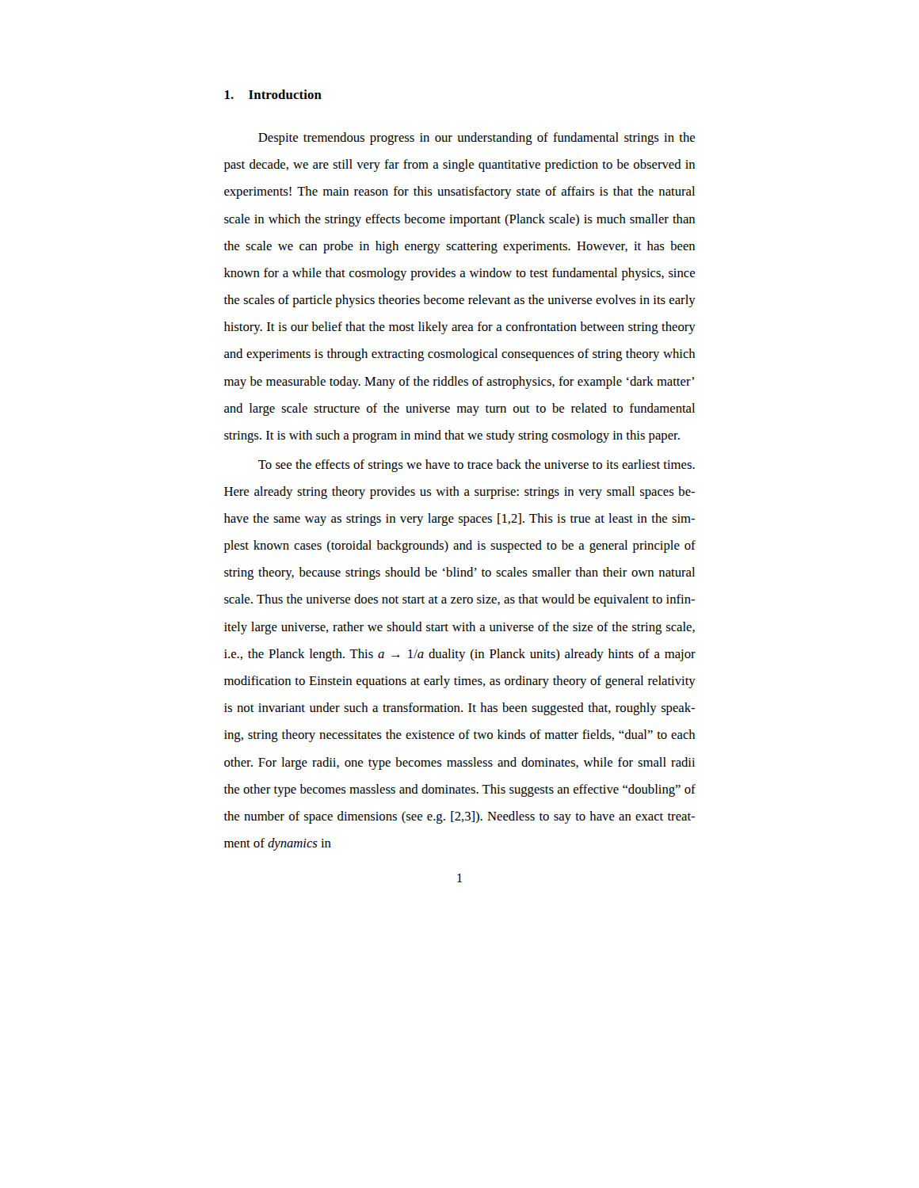1. Introduction
Despite tremendous progress in our understanding of fundamental strings in the past decade, we are still very far from a single quantitative prediction to be observed in experiments! The main reason for this unsatisfactory state of affairs is that the natural scale in which the stringy effects become important (Planck scale) is much smaller than the scale we can probe in high energy scattering experiments. However, it has been known for a while that cosmology provides a window to test fundamental physics, since the scales of particle physics theories become relevant as the universe evolves in its early history. It is our belief that the most likely area for a confrontation between string theory and experiments is through extracting cosmological consequences of string theory which may be measurable today. Many of the riddles of astrophysics, for example ‘dark matter’ and large scale structure of the universe may turn out to be related to fundamental strings. It is with such a program in mind that we study string cosmology in this paper.
To see the effects of strings we have to trace back the universe to its earliest times. Here already string theory provides us with a surprise: strings in very small spaces behave the same way as strings in very large spaces [1,2]. This is true at least in the simplest known cases (toroidal backgrounds) and is suspected to be a general principle of string theory, because strings should be ‘blind’ to scales smaller than their own natural scale. Thus the universe does not start at a zero size, as that would be equivalent to infinitely large universe, rather we should start with a universe of the size of the string scale, i.e., the Planck length. This a → 1/a duality (in Planck units) already hints of a major modification to Einstein equations at early times, as ordinary theory of general relativity is not invariant under such a transformation. It has been suggested that, roughly speaking, string theory necessitates the existence of two kinds of matter fields, “dual” to each other. For large radii, one type becomes massless and dominates, while for small radii the other type becomes massless and dominates. This suggests an effective “doubling” of the number of space dimensions (see e.g. [2,3]). Needless to say to have an exact treatment of dynamics in
1